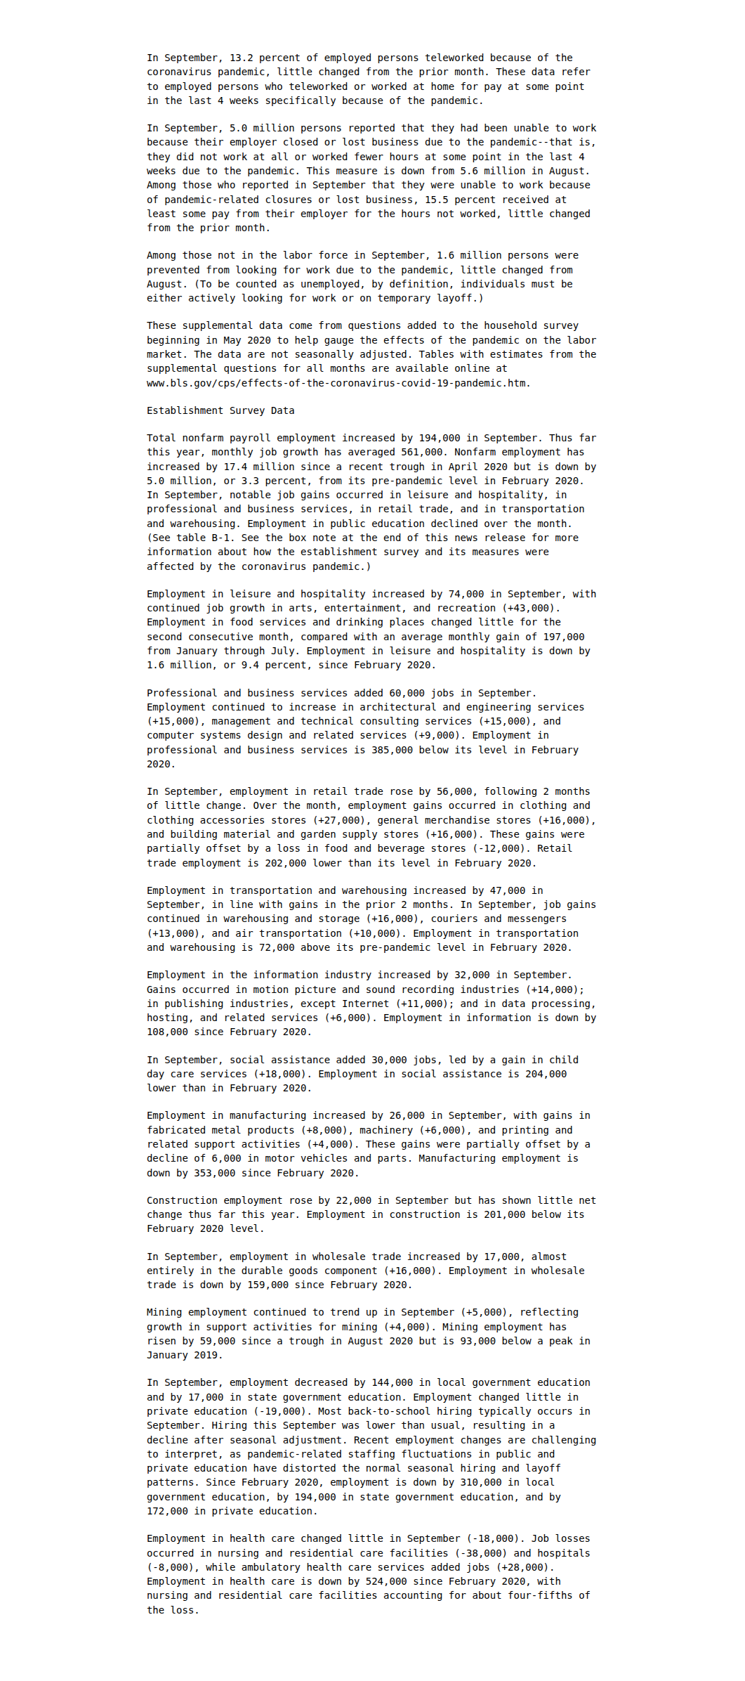In September, 13.2 percent of employed persons teleworked because of the coronavirus pandemic, little changed from the prior month. These data refer to employed persons who teleworked or worked at home for pay at some point in the last 4 weeks specifically because of the pandemic.
In September, 5.0 million persons reported that they had been unable to work because their employer closed or lost business due to the pandemic--that is, they did not work at all or worked fewer hours at some point in the last 4 weeks due to the pandemic. This measure is down from 5.6 million in August. Among those who reported in September that they were unable to work because of pandemic-related closures or lost business, 15.5 percent received at least some pay from their employer for the hours not worked, little changed from the prior month.
Among those not in the labor force in September, 1.6 million persons were prevented from looking for work due to the pandemic, little changed from August. (To be counted as unemployed, by definition, individuals must be either actively looking for work or on temporary layoff.)
These supplemental data come from questions added to the household survey beginning in May 2020 to help gauge the effects of the pandemic on the labor market. The data are not seasonally adjusted. Tables with estimates from the supplemental questions for all months are available online at www.bls.gov/cps/effects-of-the-coronavirus-covid-19-pandemic.htm.
Establishment Survey Data
Total nonfarm payroll employment increased by 194,000 in September. Thus far this year, monthly job growth has averaged 561,000. Nonfarm employment has increased by 17.4 million since a recent trough in April 2020 but is down by 5.0 million, or 3.3 percent, from its pre-pandemic level in February 2020. In September, notable job gains occurred in leisure and hospitality, in professional and business services, in retail trade, and in transportation and warehousing. Employment in public education declined over the month. (See table B-1. See the box note at the end of this news release for more information about how the establishment survey and its measures were affected by the coronavirus pandemic.)
Employment in leisure and hospitality increased by 74,000 in September, with continued job growth in arts, entertainment, and recreation (+43,000). Employment in food services and drinking places changed little for the second consecutive month, compared with an average monthly gain of 197,000 from January through July. Employment in leisure and hospitality is down by 1.6 million, or 9.4 percent, since February 2020.
Professional and business services added 60,000 jobs in September. Employment continued to increase in architectural and engineering services (+15,000), management and technical consulting services (+15,000), and computer systems design and related services (+9,000). Employment in professional and business services is 385,000 below its level in February 2020.
In September, employment in retail trade rose by 56,000, following 2 months of little change. Over the month, employment gains occurred in clothing and clothing accessories stores (+27,000), general merchandise stores (+16,000), and building material and garden supply stores (+16,000). These gains were partially offset by a loss in food and beverage stores (-12,000). Retail trade employment is 202,000 lower than its level in February 2020.
Employment in transportation and warehousing increased by 47,000 in September, in line with gains in the prior 2 months. In September, job gains continued in warehousing and storage (+16,000), couriers and messengers (+13,000), and air transportation (+10,000). Employment in transportation and warehousing is 72,000 above its pre-pandemic level in February 2020.
Employment in the information industry increased by 32,000 in September. Gains occurred in motion picture and sound recording industries (+14,000); in publishing industries, except Internet (+11,000); and in data processing, hosting, and related services (+6,000). Employment in information is down by 108,000 since February 2020.
In September, social assistance added 30,000 jobs, led by a gain in child day care services (+18,000). Employment in social assistance is 204,000 lower than in February 2020.
Employment in manufacturing increased by 26,000 in September, with gains in fabricated metal products (+8,000), machinery (+6,000), and printing and related support activities (+4,000). These gains were partially offset by a decline of 6,000 in motor vehicles and parts. Manufacturing employment is down by 353,000 since February 2020.
Construction employment rose by 22,000 in September but has shown little net change thus far this year. Employment in construction is 201,000 below its February 2020 level.
In September, employment in wholesale trade increased by 17,000, almost entirely in the durable goods component (+16,000). Employment in wholesale trade is down by 159,000 since February 2020.
Mining employment continued to trend up in September (+5,000), reflecting growth in support activities for mining (+4,000). Mining employment has risen by 59,000 since a trough in August 2020 but is 93,000 below a peak in January 2019.
In September, employment decreased by 144,000 in local government education and by 17,000 in state government education. Employment changed little in private education (-19,000). Most back-to-school hiring typically occurs in September. Hiring this September was lower than usual, resulting in a decline after seasonal adjustment. Recent employment changes are challenging to interpret, as pandemic-related staffing fluctuations in public and private education have distorted the normal seasonal hiring and layoff patterns. Since February 2020, employment is down by 310,000 in local government education, by 194,000 in state government education, and by 172,000 in private education.
Employment in health care changed little in September (-18,000). Job losses occurred in nursing and residential care facilities (-38,000) and hospitals (-8,000), while ambulatory health care services added jobs (+28,000). Employment in health care is down by 524,000 since February 2020, with nursing and residential care facilities accounting for about four-fifths of the loss.